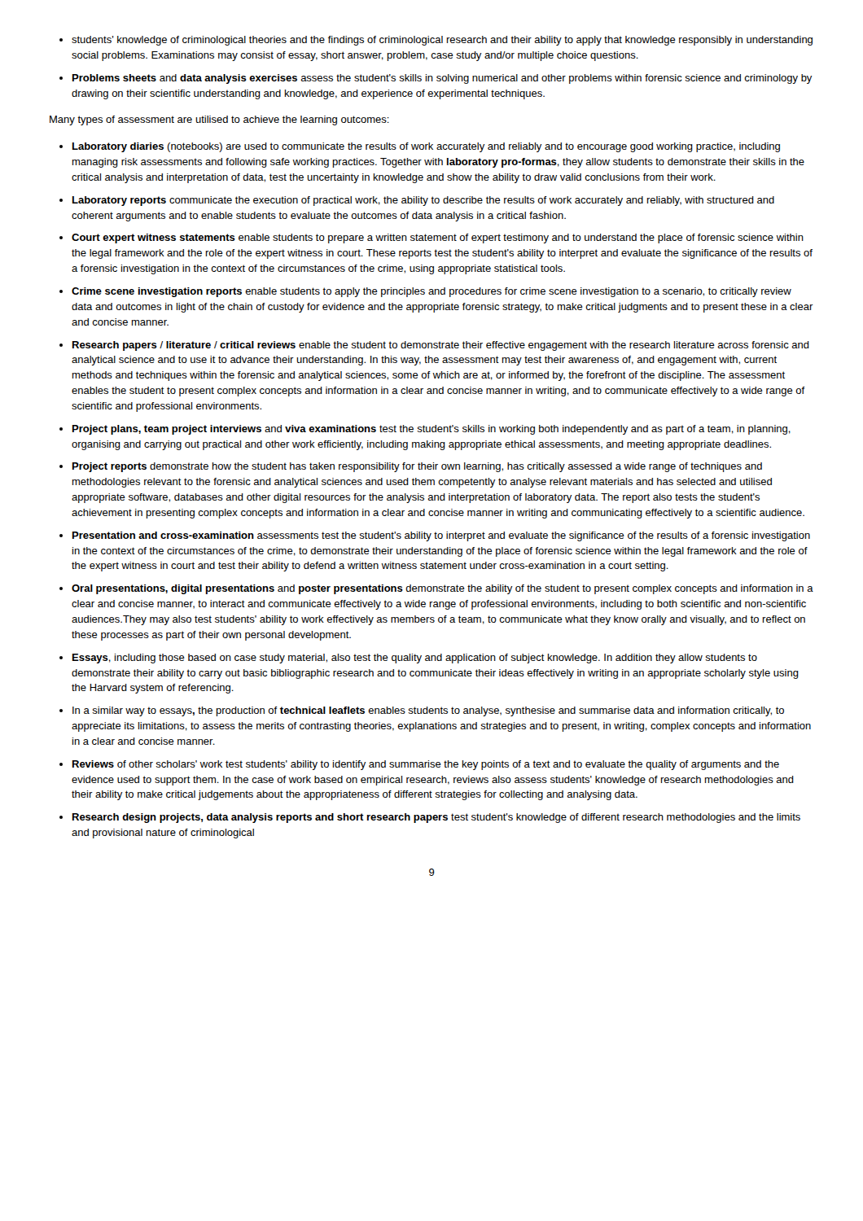students' knowledge of criminological theories and the findings of criminological research and their ability to apply that knowledge responsibly in understanding social problems. Examinations may consist of essay, short answer, problem, case study and/or multiple choice questions.
Problems sheets and data analysis exercises assess the student's skills in solving numerical and other problems within forensic science and criminology by drawing on their scientific understanding and knowledge, and experience of experimental techniques.
Many types of assessment are utilised to achieve the learning outcomes:
Laboratory diaries (notebooks) are used to communicate the results of work accurately and reliably and to encourage good working practice, including managing risk assessments and following safe working practices. Together with laboratory pro-formas, they allow students to demonstrate their skills in the critical analysis and interpretation of data, test the uncertainty in knowledge and show the ability to draw valid conclusions from their work.
Laboratory reports communicate the execution of practical work, the ability to describe the results of work accurately and reliably, with structured and coherent arguments and to enable students to evaluate the outcomes of data analysis in a critical fashion.
Court expert witness statements enable students to prepare a written statement of expert testimony and to understand the place of forensic science within the legal framework and the role of the expert witness in court. These reports test the student's ability to interpret and evaluate the significance of the results of a forensic investigation in the context of the circumstances of the crime, using appropriate statistical tools.
Crime scene investigation reports enable students to apply the principles and procedures for crime scene investigation to a scenario, to critically review data and outcomes in light of the chain of custody for evidence and the appropriate forensic strategy, to make critical judgments and to present these in a clear and concise manner.
Research papers / literature / critical reviews enable the student to demonstrate their effective engagement with the research literature across forensic and analytical science and to use it to advance their understanding. In this way, the assessment may test their awareness of, and engagement with, current methods and techniques within the forensic and analytical sciences, some of which are at, or informed by, the forefront of the discipline. The assessment enables the student to present complex concepts and information in a clear and concise manner in writing, and to communicate effectively to a wide range of scientific and professional environments.
Project plans, team project interviews and viva examinations test the student's skills in working both independently and as part of a team, in planning, organising and carrying out practical and other work efficiently, including making appropriate ethical assessments, and meeting appropriate deadlines.
Project reports demonstrate how the student has taken responsibility for their own learning, has critically assessed a wide range of techniques and methodologies relevant to the forensic and analytical sciences and used them competently to analyse relevant materials and has selected and utilised appropriate software, databases and other digital resources for the analysis and interpretation of laboratory data. The report also tests the student's achievement in presenting complex concepts and information in a clear and concise manner in writing and communicating effectively to a scientific audience.
Presentation and cross-examination assessments test the student's ability to interpret and evaluate the significance of the results of a forensic investigation in the context of the circumstances of the crime, to demonstrate their understanding of the place of forensic science within the legal framework and the role of the expert witness in court and test their ability to defend a written witness statement under cross-examination in a court setting.
Oral presentations, digital presentations and poster presentations demonstrate the ability of the student to present complex concepts and information in a clear and concise manner, to interact and communicate effectively to a wide range of professional environments, including to both scientific and non-scientific audiences.They may also test students' ability to work effectively as members of a team, to communicate what they know orally and visually, and to reflect on these processes as part of their own personal development.
Essays, including those based on case study material, also test the quality and application of subject knowledge. In addition they allow students to demonstrate their ability to carry out basic bibliographic research and to communicate their ideas effectively in writing in an appropriate scholarly style using the Harvard system of referencing.
In a similar way to essays, the production of technical leaflets enables students to analyse, synthesise and summarise data and information critically, to appreciate its limitations, to assess the merits of contrasting theories, explanations and strategies and to present, in writing, complex concepts and information in a clear and concise manner.
Reviews of other scholars' work test students' ability to identify and summarise the key points of a text and to evaluate the quality of arguments and the evidence used to support them. In the case of work based on empirical research, reviews also assess students' knowledge of research methodologies and their ability to make critical judgements about the appropriateness of different strategies for collecting and analysing data.
Research design projects, data analysis reports and short research papers test student's knowledge of different research methodologies and the limits and provisional nature of criminological
9